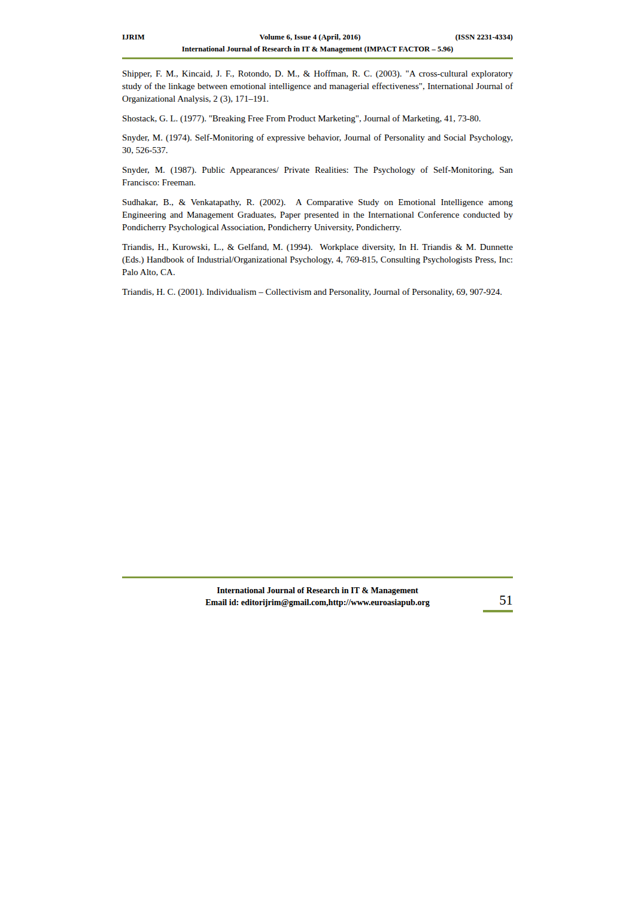IJRIM Volume 6, Issue 4 (April, 2016) (ISSN 2231-4334)
International Journal of Research in IT & Management (IMPACT FACTOR – 5.96)
Shipper, F. M., Kincaid, J. F., Rotondo, D. M., & Hoffman, R. C. (2003). "A cross-cultural exploratory study of the linkage between emotional intelligence and managerial effectiveness", International Journal of Organizational Analysis, 2 (3), 171–191.
Shostack, G. L. (1977). "Breaking Free From Product Marketing", Journal of Marketing, 41, 73-80.
Snyder, M. (1974). Self-Monitoring of expressive behavior, Journal of Personality and Social Psychology, 30, 526-537.
Snyder, M. (1987). Public Appearances/ Private Realities: The Psychology of Self-Monitoring, San Francisco: Freeman.
Sudhakar, B., & Venkatapathy, R. (2002). A Comparative Study on Emotional Intelligence among Engineering and Management Graduates, Paper presented in the International Conference conducted by Pondicherry Psychological Association, Pondicherry University, Pondicherry.
Triandis, H., Kurowski, L., & Gelfand, M. (1994). Workplace diversity, In H. Triandis & M. Dunnette (Eds.) Handbook of Industrial/Organizational Psychology, 4, 769-815, Consulting Psychologists Press, Inc: Palo Alto, CA.
Triandis, H. C. (2001). Individualism – Collectivism and Personality, Journal of Personality, 69, 907-924.
International Journal of Research in IT & Management
Email id: editorijrim@gmail.com,http://www.euroasiapub.org
51